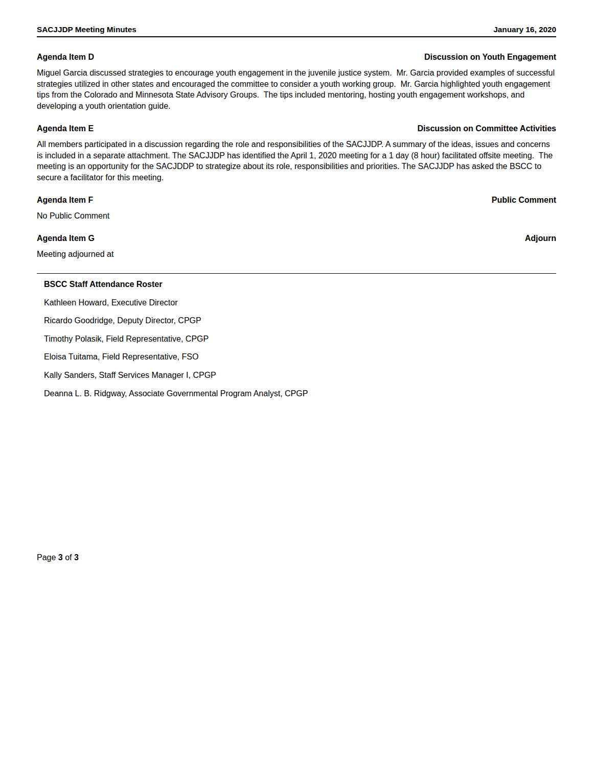SACJJDP Meeting Minutes January 16, 2020
Agenda Item D Discussion on Youth Engagement
Miguel Garcia discussed strategies to encourage youth engagement in the juvenile justice system. Mr. Garcia provided examples of successful strategies utilized in other states and encouraged the committee to consider a youth working group. Mr. Garcia highlighted youth engagement tips from the Colorado and Minnesota State Advisory Groups. The tips included mentoring, hosting youth engagement workshops, and developing a youth orientation guide.
Agenda Item E Discussion on Committee Activities
All members participated in a discussion regarding the role and responsibilities of the SACJJDP. A summary of the ideas, issues and concerns is included in a separate attachment. The SACJJDP has identified the April 1, 2020 meeting for a 1 day (8 hour) facilitated offsite meeting. The meeting is an opportunity for the SACJDDP to strategize about its role, responsibilities and priorities. The SACJJDP has asked the BSCC to secure a facilitator for this meeting.
Agenda Item F Public Comment
No Public Comment
Agenda Item G Adjourn
Meeting adjourned at
BSCC Staff Attendance Roster
Kathleen Howard, Executive Director
Ricardo Goodridge, Deputy Director, CPGP
Timothy Polasik, Field Representative, CPGP
Eloisa Tuitama, Field Representative, FSO
Kally Sanders, Staff Services Manager I, CPGP
Deanna L. B. Ridgway, Associate Governmental Program Analyst, CPGP
Page 3 of 3